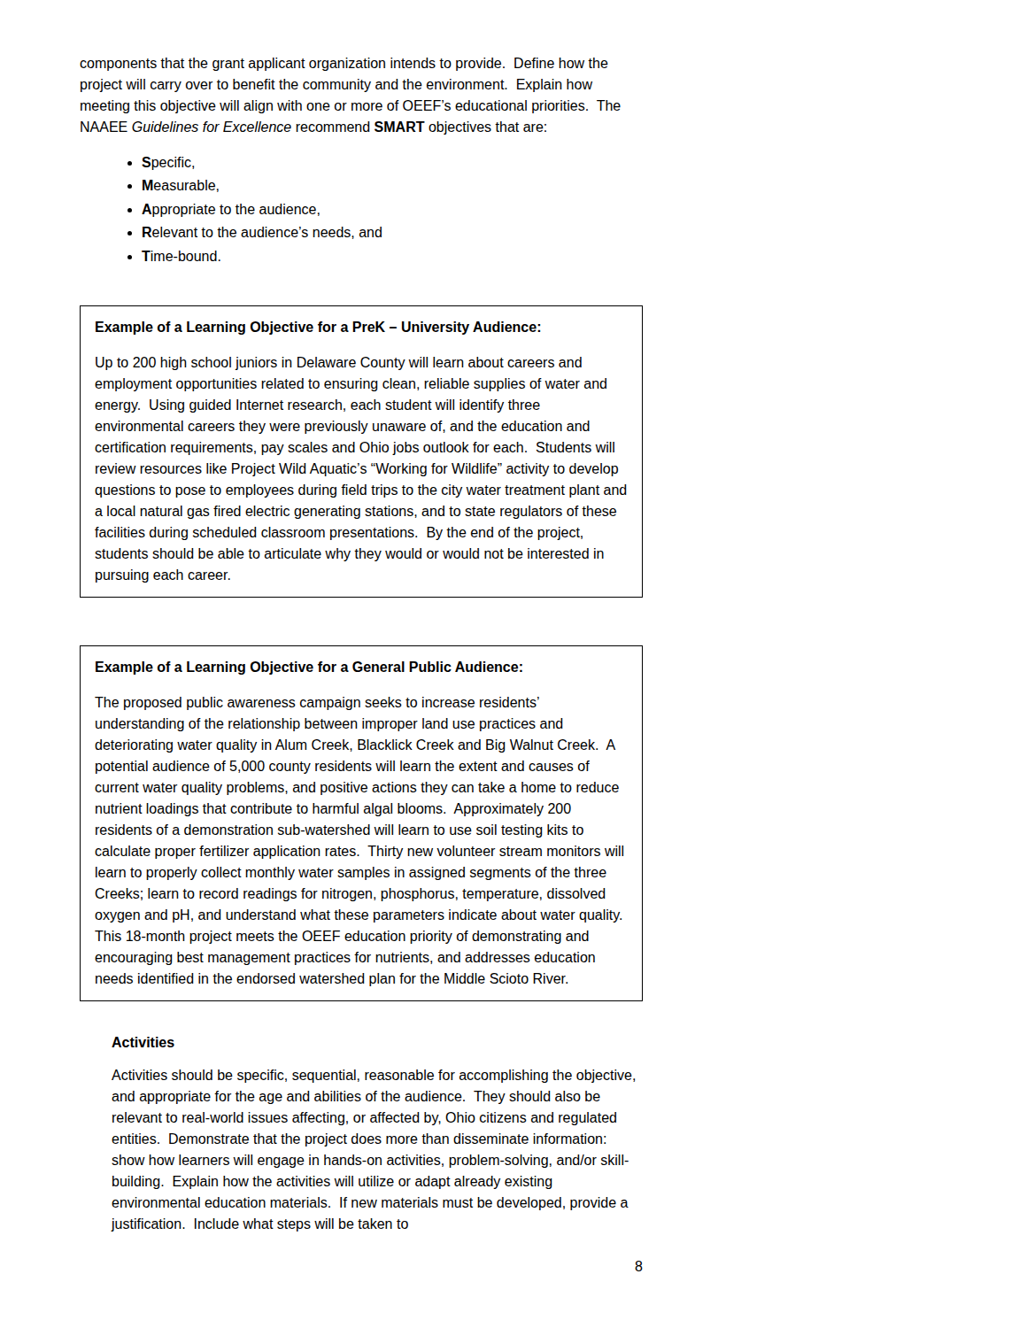components that the grant applicant organization intends to provide. Define how the project will carry over to benefit the community and the environment. Explain how meeting this objective will align with one or more of OEEF’s educational priorities. The NAAEE Guidelines for Excellence recommend SMART objectives that are:
Specific,
Measurable,
Appropriate to the audience,
Relevant to the audience’s needs, and
Time-bound.
Example of a Learning Objective for a PreK – University Audience:
Up to 200 high school juniors in Delaware County will learn about careers and employment opportunities related to ensuring clean, reliable supplies of water and energy. Using guided Internet research, each student will identify three environmental careers they were previously unaware of, and the education and certification requirements, pay scales and Ohio jobs outlook for each. Students will review resources like Project Wild Aquatic’s “Working for Wildlife” activity to develop questions to pose to employees during field trips to the city water treatment plant and a local natural gas fired electric generating stations, and to state regulators of these facilities during scheduled classroom presentations. By the end of the project, students should be able to articulate why they would or would not be interested in pursuing each career.
Example of a Learning Objective for a General Public Audience:
The proposed public awareness campaign seeks to increase residents’ understanding of the relationship between improper land use practices and deteriorating water quality in Alum Creek, Blacklick Creek and Big Walnut Creek. A potential audience of 5,000 county residents will learn the extent and causes of current water quality problems, and positive actions they can take a home to reduce nutrient loadings that contribute to harmful algal blooms. Approximately 200 residents of a demonstration sub-watershed will learn to use soil testing kits to calculate proper fertilizer application rates. Thirty new volunteer stream monitors will learn to properly collect monthly water samples in assigned segments of the three Creeks; learn to record readings for nitrogen, phosphorus, temperature, dissolved oxygen and pH, and understand what these parameters indicate about water quality. This 18-month project meets the OEEF education priority of demonstrating and encouraging best management practices for nutrients, and addresses education needs identified in the endorsed watershed plan for the Middle Scioto River.
Activities
Activities should be specific, sequential, reasonable for accomplishing the objective, and appropriate for the age and abilities of the audience. They should also be relevant to real-world issues affecting, or affected by, Ohio citizens and regulated entities. Demonstrate that the project does more than disseminate information: show how learners will engage in hands-on activities, problem-solving, and/or skill-building. Explain how the activities will utilize or adapt already existing environmental education materials. If new materials must be developed, provide a justification. Include what steps will be taken to
8